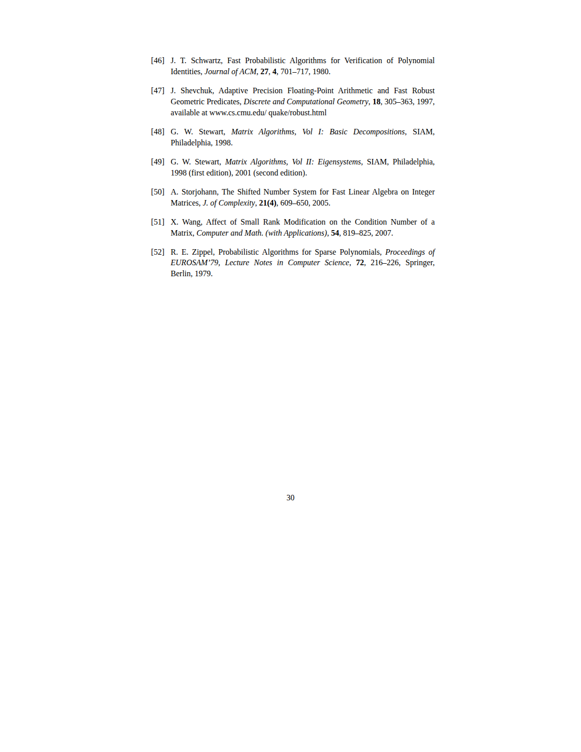[46] J. T. Schwartz, Fast Probabilistic Algorithms for Verification of Polynomial Identities, Journal of ACM, 27, 4, 701–717, 1980.
[47] J. Shevchuk, Adaptive Precision Floating-Point Arithmetic and Fast Robust Geometric Predicates, Discrete and Computational Geometry, 18, 305–363, 1997, available at www.cs.cmu.edu/ quake/robust.html
[48] G. W. Stewart, Matrix Algorithms, Vol I: Basic Decompositions, SIAM, Philadelphia, 1998.
[49] G. W. Stewart, Matrix Algorithms, Vol II: Eigensystems, SIAM, Philadelphia, 1998 (first edition), 2001 (second edition).
[50] A. Storjohann, The Shifted Number System for Fast Linear Algebra on Integer Matrices, J. of Complexity, 21(4), 609–650, 2005.
[51] X. Wang, Affect of Small Rank Modification on the Condition Number of a Matrix, Computer and Math. (with Applications), 54, 819–825, 2007.
[52] R. E. Zippel, Probabilistic Algorithms for Sparse Polynomials, Proceedings of EUROSAM’79, Lecture Notes in Computer Science, 72, 216–226, Springer, Berlin, 1979.
30